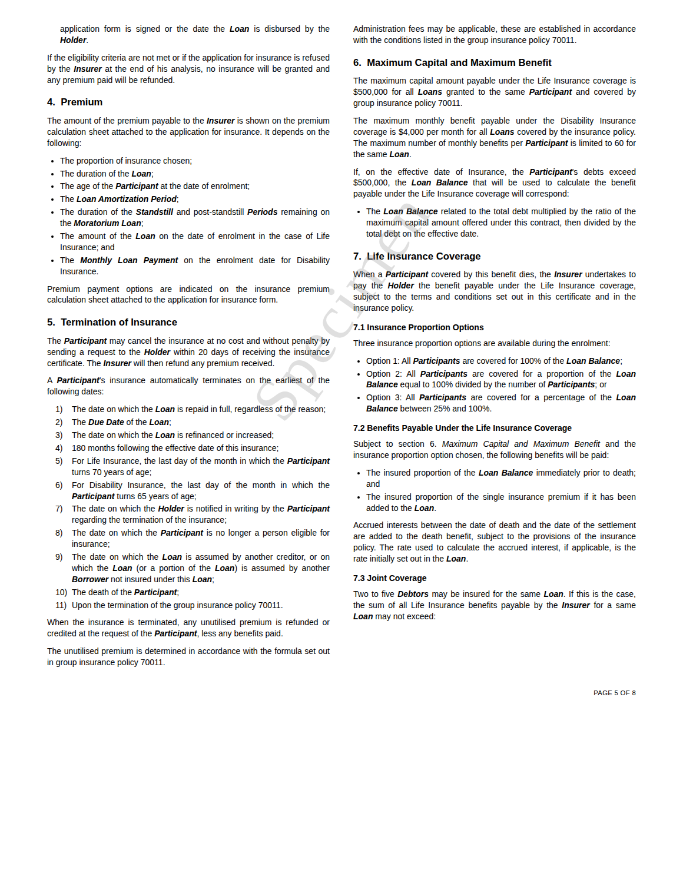Specimen
application form is signed or the date the Loan is disbursed by the Holder.
If the eligibility criteria are not met or if the application for insurance is refused by the Insurer at the end of his analysis, no insurance will be granted and any premium paid will be refunded.
4. Premium
The amount of the premium payable to the Insurer is shown on the premium calculation sheet attached to the application for insurance. It depends on the following:
The proportion of insurance chosen;
The duration of the Loan;
The age of the Participant at the date of enrolment;
The Loan Amortization Period;
The duration of the Standstill and post-standstill Periods remaining on the Moratorium Loan;
The amount of the Loan on the date of enrolment in the case of Life Insurance; and
The Monthly Loan Payment on the enrolment date for Disability Insurance.
Premium payment options are indicated on the insurance premium calculation sheet attached to the application for insurance form.
5. Termination of Insurance
The Participant may cancel the insurance at no cost and without penalty by sending a request to the Holder within 20 days of receiving the insurance certificate. The Insurer will then refund any premium received.
A Participant's insurance automatically terminates on the earliest of the following dates:
The date on which the Loan is repaid in full, regardless of the reason;
The Due Date of the Loan;
The date on which the Loan is refinanced or increased;
180 months following the effective date of this insurance;
For Life Insurance, the last day of the month in which the Participant turns 70 years of age;
For Disability Insurance, the last day of the month in which the Participant turns 65 years of age;
The date on which the Holder is notified in writing by the Participant regarding the termination of the insurance;
The date on which the Participant is no longer a person eligible for insurance;
The date on which the Loan is assumed by another creditor, or on which the Loan (or a portion of the Loan) is assumed by another Borrower not insured under this Loan;
The death of the Participant;
Upon the termination of the group insurance policy 70011.
When the insurance is terminated, any unutilised premium is refunded or credited at the request of the Participant, less any benefits paid.
The unutilised premium is determined in accordance with the formula set out in group insurance policy 70011.
Administration fees may be applicable, these are established in accordance with the conditions listed in the group insurance policy 70011.
6. Maximum Capital and Maximum Benefit
The maximum capital amount payable under the Life Insurance coverage is $500,000 for all Loans granted to the same Participant and covered by group insurance policy 70011.
The maximum monthly benefit payable under the Disability Insurance coverage is $4,000 per month for all Loans covered by the insurance policy. The maximum number of monthly benefits per Participant is limited to 60 for the same Loan.
If, on the effective date of Insurance, the Participant's debts exceed $500,000, the Loan Balance that will be used to calculate the benefit payable under the Life Insurance coverage will correspond:
The Loan Balance related to the total debt multiplied by the ratio of the maximum capital amount offered under this contract, then divided by the total debt on the effective date.
7. Life Insurance Coverage
When a Participant covered by this benefit dies, the Insurer undertakes to pay the Holder the benefit payable under the Life Insurance coverage, subject to the terms and conditions set out in this certificate and in the insurance policy.
7.1 Insurance Proportion Options
Three insurance proportion options are available during the enrolment:
Option 1: All Participants are covered for 100% of the Loan Balance;
Option 2: All Participants are covered for a proportion of the Loan Balance equal to 100% divided by the number of Participants; or
Option 3: All Participants are covered for a percentage of the Loan Balance between 25% and 100%.
7.2 Benefits Payable Under the Life Insurance Coverage
Subject to section 6. Maximum Capital and Maximum Benefit and the insurance proportion option chosen, the following benefits will be paid:
The insured proportion of the Loan Balance immediately prior to death; and
The insured proportion of the single insurance premium if it has been added to the Loan.
Accrued interests between the date of death and the date of the settlement are added to the death benefit, subject to the provisions of the insurance policy. The rate used to calculate the accrued interest, if applicable, is the rate initially set out in the Loan.
7.3 Joint Coverage
Two to five Debtors may be insured for the same Loan. If this is the case, the sum of all Life Insurance benefits payable by the Insurer for a same Loan may not exceed:
PAGE 5 OF 8